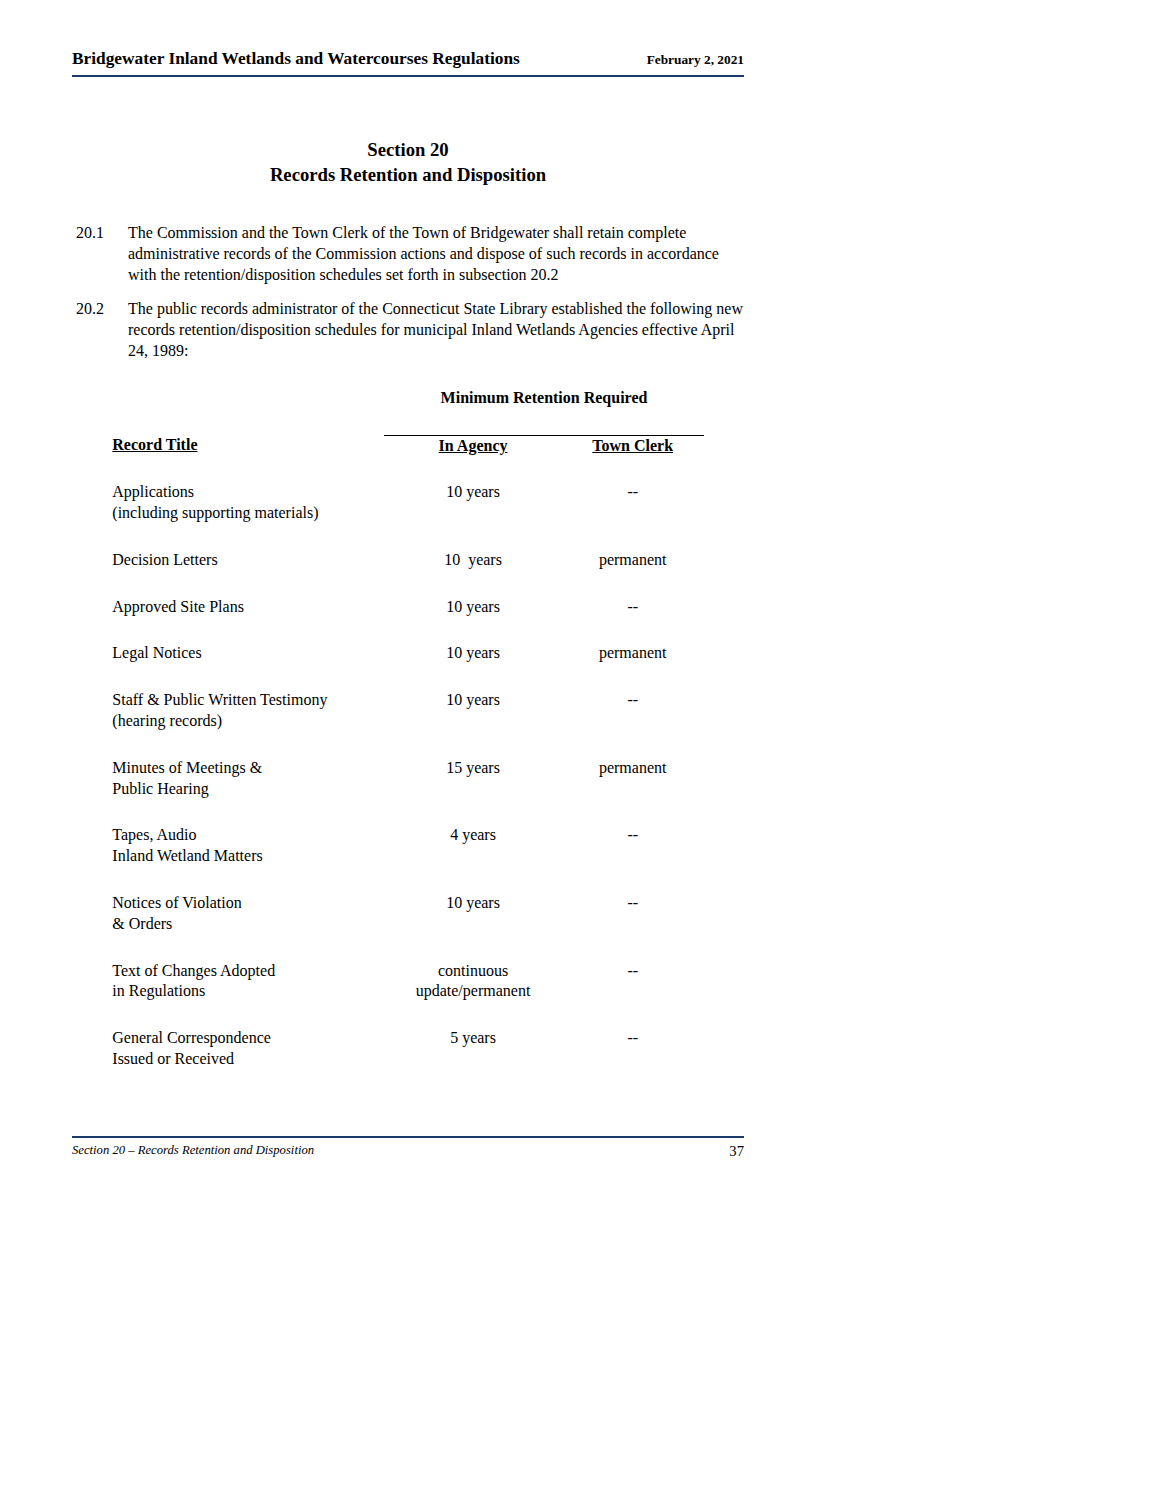Bridgewater Inland Wetlands and Watercourses Regulations February 2, 2021
Section 20
Records Retention and Disposition
20.1
The Commission and the Town Clerk of the Town of Bridgewater shall retain complete administrative records of the Commission actions and dispose of such records in accordance with the retention/disposition schedules set forth in subsection 20.2
20.2
The public records administrator of the Connecticut State Library established the following new records retention/disposition schedules for municipal Inland Wetlands Agencies effective April 24, 1989:
| | Minimum Retention Required |
| Record Title | In Agency | Town Clerk |
| Applications (including supporting materials) | 10 years | -- |
| Decision Letters | 10 years | permanent |
| Approved Site Plans | 10 years | -- |
| Legal Notices | 10 years | permanent |
| Staff & Public Written Testimony (hearing records) | 10 years | -- |
| Minutes of Meetings & Public Hearing | 15 years | permanent |
| Tapes, Audio Inland Wetland Matters | 4 years | -- |
| Notices of Violation & Orders | 10 years | -- |
| Text of Changes Adopted in Regulations | continuous update/permanent | -- |
| General Correspondence Issued or Received | 5 years | -- |
Section 20 – Records Retention and Disposition 37